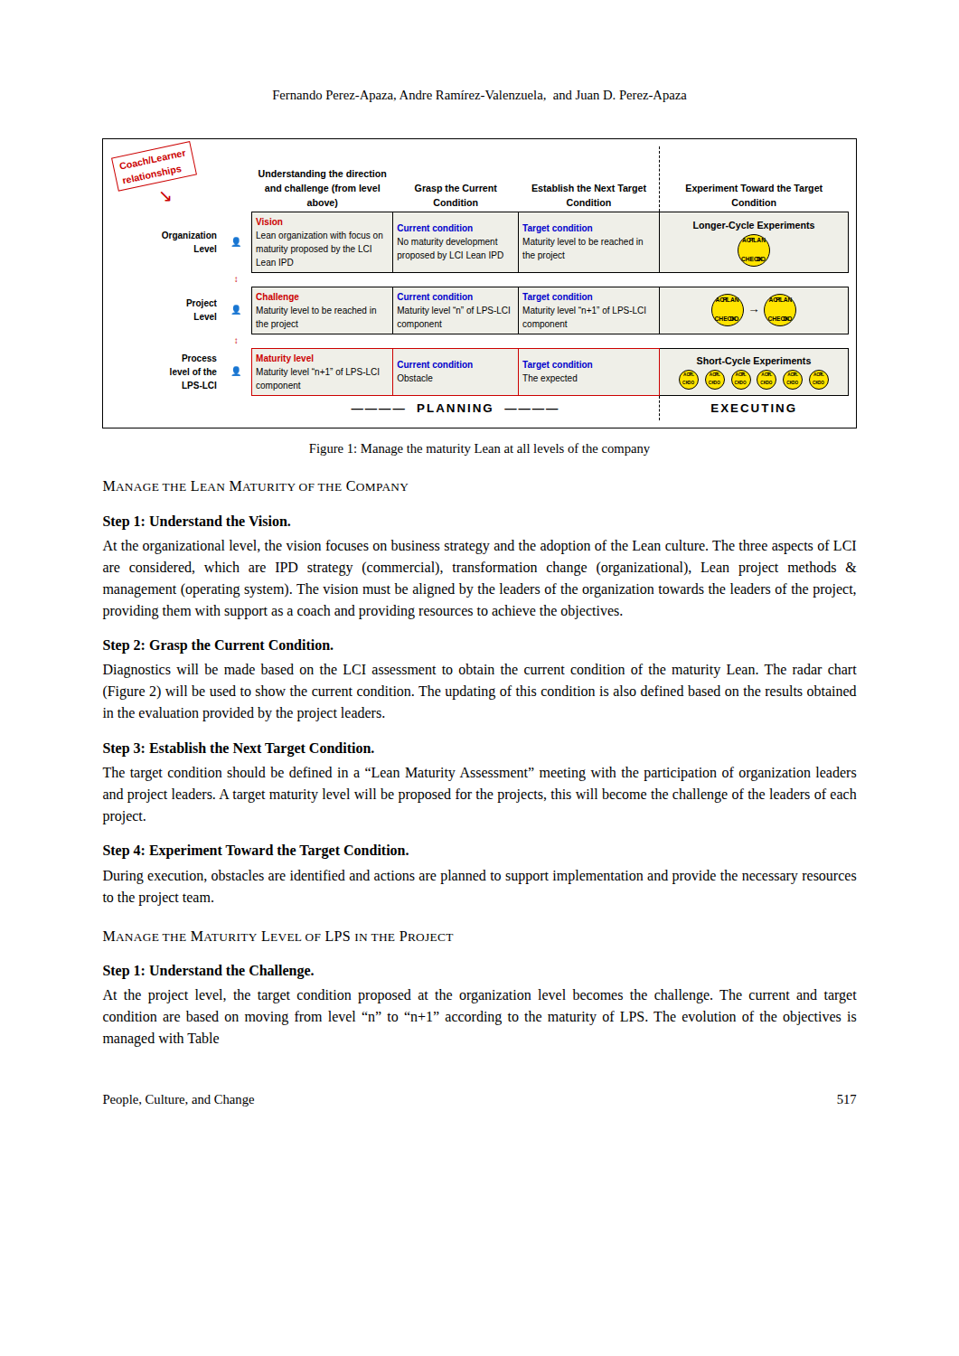Fernando Perez-Apaza, Andre Ramírez-Valenzuela, and Juan D. Perez-Apaza
| Coach/Learner relationships ↘ | | Understanding the direction and challenge (from level above) | Grasp the Current Condition | Establish the Next Target Condition | Experiment Toward the Target Condition |
| Organization Level | 👤 | Vision Lean organization with focus on maturity proposed by the LCI Lean IPD | Current condition No maturity development proposed by LCI Lean IPD | Target condition Maturity level to be reached in the project | Longer-Cycle Experiments ACT PLAN CHECK DO |
| | ↕ | |
| Project Level | 👤 | Challenge Maturity level to be reached in the project | Current condition Maturity level “n” of LPS-LCI component | Target condition Maturity level “n+1” of LPS-LCI component | ACT PLAN CHECK DO → ACT PLAN CHECK DO |
| | ↕ | |
| Process level of the LPS-LCI | 👤 | Maturity level Maturity level “n+1” of LPS-LCI component | Current condition Obstacle | Target condition The expected | Short-Cycle Experiments ACT PL CK DO ACT PL CK DO ACT PL CK DO ACT PL CK DO ACT PL CK DO ACT PL CK DO |
| | ———— PLANNING ———— | EXECUTING |
Figure 1: Manage the maturity Lean at all levels of the company
MANAGE THE LEAN MATURITY OF THE COMPANY
Step 1: Understand the Vision.
At the organizational level, the vision focuses on business strategy and the adoption of the Lean culture. The three aspects of LCI are considered, which are IPD strategy (commercial), transformation change (organizational), Lean project methods & management (operating system). The vision must be aligned by the leaders of the organization towards the leaders of the project, providing them with support as a coach and providing resources to achieve the objectives.
Step 2: Grasp the Current Condition.
Diagnostics will be made based on the LCI assessment to obtain the current condition of the maturity Lean. The radar chart (Figure 2) will be used to show the current condition. The updating of this condition is also defined based on the results obtained in the evaluation provided by the project leaders.
Step 3: Establish the Next Target Condition.
The target condition should be defined in a “Lean Maturity Assessment” meeting with the participation of organization leaders and project leaders. A target maturity level will be proposed for the projects, this will become the challenge of the leaders of each project.
Step 4: Experiment Toward the Target Condition.
During execution, obstacles are identified and actions are planned to support implementation and provide the necessary resources to the project team.
MANAGE THE MATURITY LEVEL OF LPS IN THE PROJECT
Step 1: Understand the Challenge.
At the project level, the target condition proposed at the organization level becomes the challenge. The current and target condition are based on moving from level “n” to “n+1” according to the maturity of LPS. The evolution of the objectives is managed with Table
People, Culture, and Change 517